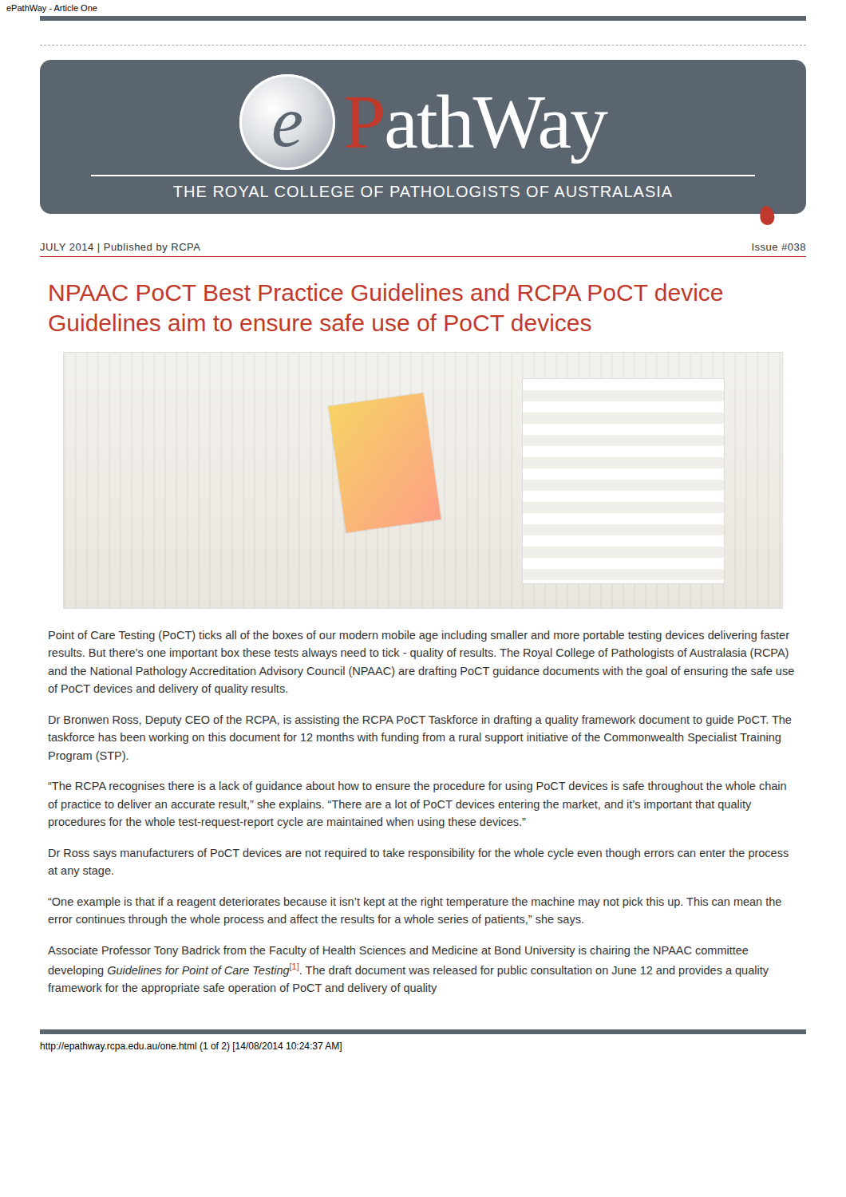ePathWay - Article One
e
Path Way
THE ROYAL COLLEGE OF PATHOLOGISTS OF AUSTRALASIA
JULY 2014 | Published by RCPA
Issue #038
NPAAC PoCT Best Practice Guidelines and RCPA PoCT device Guidelines aim to ensure safe use of PoCT devices
Point of Care Testing (PoCT) ticks all of the boxes of our modern mobile age including smaller and more portable testing devices delivering faster results. But there’s one important box these tests always need to tick - quality of results. The Royal College of Pathologists of Australasia (RCPA) and the National Pathology Accreditation Advisory Council (NPAAC) are drafting PoCT guidance documents with the goal of ensuring the safe use of PoCT devices and delivery of quality results.
Dr Bronwen Ross, Deputy CEO of the RCPA, is assisting the RCPA PoCT Taskforce in drafting a quality framework document to guide PoCT. The taskforce has been working on this document for 12 months with funding from a rural support initiative of the Commonwealth Specialist Training Program (STP).
“The RCPA recognises there is a lack of guidance about how to ensure the procedure for using PoCT devices is safe throughout the whole chain of practice to deliver an accurate result,” she explains. “There are a lot of PoCT devices entering the market, and it’s important that quality procedures for the whole test-request-report cycle are maintained when using these devices.”
Dr Ross says manufacturers of PoCT devices are not required to take responsibility for the whole cycle even though errors can enter the process at any stage.
“One example is that if a reagent deteriorates because it isn’t kept at the right temperature the machine may not pick this up. This can mean the error continues through the whole process and affect the results for a whole series of patients,” she says.
Associate Professor Tony Badrick from the Faculty of Health Sciences and Medicine at Bond University is chairing the NPAAC committee developing Guidelines for Point of Care Testing[1]. The draft document was released for public consultation on June 12 and provides a quality framework for the appropriate safe operation of PoCT and delivery of quality
http://epathway.rcpa.edu.au/one.html (1 of 2) [14/08/2014 10:24:37 AM]